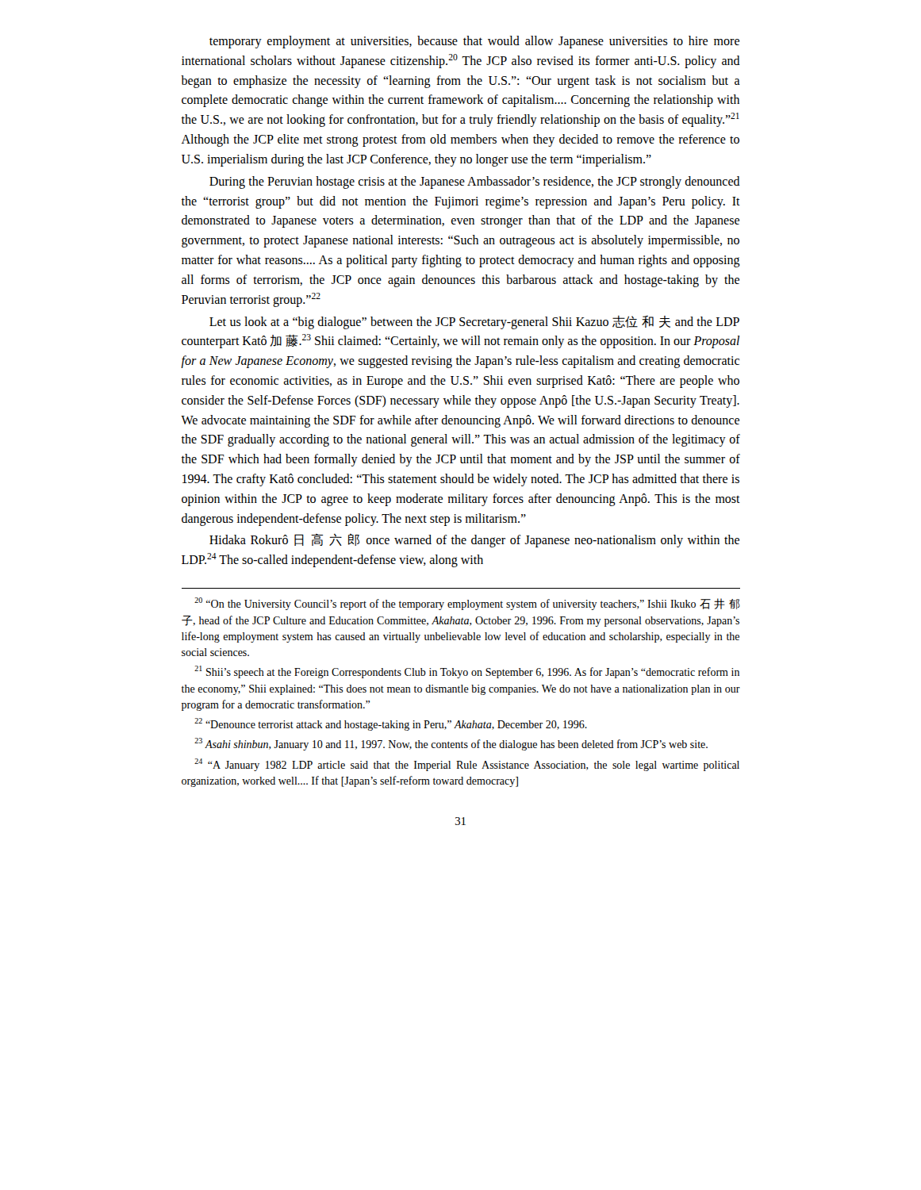temporary employment at universities, because that would allow Japanese universities to hire more international scholars without Japanese citizenship.20 The JCP also revised its former anti-U.S. policy and began to emphasize the necessity of “learning from the U.S.”: “Our urgent task is not socialism but a complete democratic change within the current framework of capitalism.... Concerning the relationship with the U.S., we are not looking for confrontation, but for a truly friendly relationship on the basis of equality.”21 Although the JCP elite met strong protest from old members when they decided to remove the reference to U.S. imperialism during the last JCP Conference, they no longer use the term “imperialism.”
During the Peruvian hostage crisis at the Japanese Ambassador’s residence, the JCP strongly denounced the “terrorist group” but did not mention the Fujimori regime’s repression and Japan’s Peru policy. It demonstrated to Japanese voters a determination, even stronger than that of the LDP and the Japanese government, to protect Japanese national interests: “Such an outrageous act is absolutely impermissible, no matter for what reasons.... As a political party fighting to protect democracy and human rights and opposing all forms of terrorism, the JCP once again denounces this barbarous attack and hostage-taking by the Peruvian terrorist group.”22
Let us look at a “big dialogue” between the JCP Secretary-general Shii Kazuo 志位 和 夫 and the LDP counterpart Katô 加 藤.23 Shii claimed: “Certainly, we will not remain only as the opposition. In our Proposal for a New Japanese Economy, we suggested revising the Japan’s rule-less capitalism and creating democratic rules for economic activities, as in Europe and the U.S.” Shii even surprised Katô: “There are people who consider the Self-Defense Forces (SDF) necessary while they oppose Anpô [the U.S.-Japan Security Treaty]. We advocate maintaining the SDF for awhile after denouncing Anpô. We will forward directions to denounce the SDF gradually according to the national general will.” This was an actual admission of the legitimacy of the SDF which had been formally denied by the JCP until that moment and by the JSP until the summer of 1994. The crafty Katô concluded: “This statement should be widely noted. The JCP has admitted that there is opinion within the JCP to agree to keep moderate military forces after denouncing Anpô. This is the most dangerous independent-defense policy. The next step is militarism.”
Hidaka Rokurô 日 高 六 郎 once warned of the danger of Japanese neo-nationalism only within the LDP.24 The so-called independent-defense view, along with
20 “On the University Council’s report of the temporary employment system of university teachers,” Ishii Ikuko 石 井 郁 子, head of the JCP Culture and Education Committee, Akahata, October 29, 1996. From my personal observations, Japan’s life-long employment system has caused an virtually unbelievable low level of education and scholarship, especially in the social sciences.
21 Shii’s speech at the Foreign Correspondents Club in Tokyo on September 6, 1996. As for Japan’s “democratic reform in the economy,” Shii explained: “This does not mean to dismantle big companies. We do not have a nationalization plan in our program for a democratic transformation.”
22 “Denounce terrorist attack and hostage-taking in Peru,” Akahata, December 20, 1996.
23 Asahi shinbun, January 10 and 11, 1997. Now, the contents of the dialogue has been deleted from JCP’s web site.
24 “A January 1982 LDP article said that the Imperial Rule Assistance Association, the sole legal wartime political organization, worked well.... If that [Japan’s self-reform toward democracy]
31